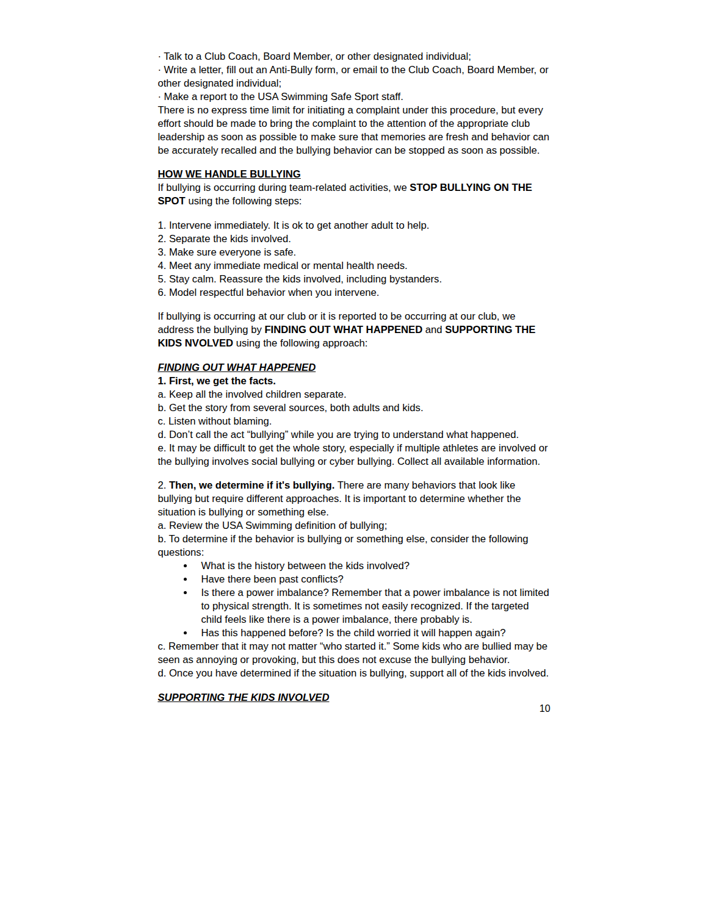· Talk to a Club Coach, Board Member, or other designated individual;
· Write a letter, fill out an Anti-Bully form, or email to the Club Coach, Board Member, or other designated individual;
· Make a report to the USA Swimming Safe Sport staff.
There is no express time limit for initiating a complaint under this procedure, but every effort should be made to bring the complaint to the attention of the appropriate club leadership as soon as possible to make sure that memories are fresh and behavior can be accurately recalled and the bullying behavior can be stopped as soon as possible.
HOW WE HANDLE BULLYING
If bullying is occurring during team-related activities, we STOP BULLYING ON THE SPOT using the following steps:
1. Intervene immediately. It is ok to get another adult to help.
2. Separate the kids involved.
3. Make sure everyone is safe.
4. Meet any immediate medical or mental health needs.
5. Stay calm. Reassure the kids involved, including bystanders.
6. Model respectful behavior when you intervene.
If bullying is occurring at our club or it is reported to be occurring at our club, we address the bullying by FINDING OUT WHAT HAPPENED and SUPPORTING THE KIDS NVOLVED using the following approach:
FINDING OUT WHAT HAPPENED
1. First, we get the facts.
a. Keep all the involved children separate.
b. Get the story from several sources, both adults and kids.
c. Listen without blaming.
d. Don’t call the act “bullying” while you are trying to understand what happened.
e. It may be difficult to get the whole story, especially if multiple athletes are involved or the bullying involves social bullying or cyber bullying. Collect all available information.
2. Then, we determine if it's bullying. There are many behaviors that look like bullying but require different approaches. It is important to determine whether the situation is bullying or something else.
a. Review the USA Swimming definition of bullying;
b. To determine if the behavior is bullying or something else, consider the following questions:
What is the history between the kids involved?
Have there been past conflicts?
Is there a power imbalance? Remember that a power imbalance is not limited to physical strength. It is sometimes not easily recognized. If the targeted child feels like there is a power imbalance, there probably is.
Has this happened before? Is the child worried it will happen again?
c. Remember that it may not matter “who started it.” Some kids who are bullied may be seen as annoying or provoking, but this does not excuse the bullying behavior.
d. Once you have determined if the situation is bullying, support all of the kids involved.
SUPPORTING THE KIDS INVOLVED
10